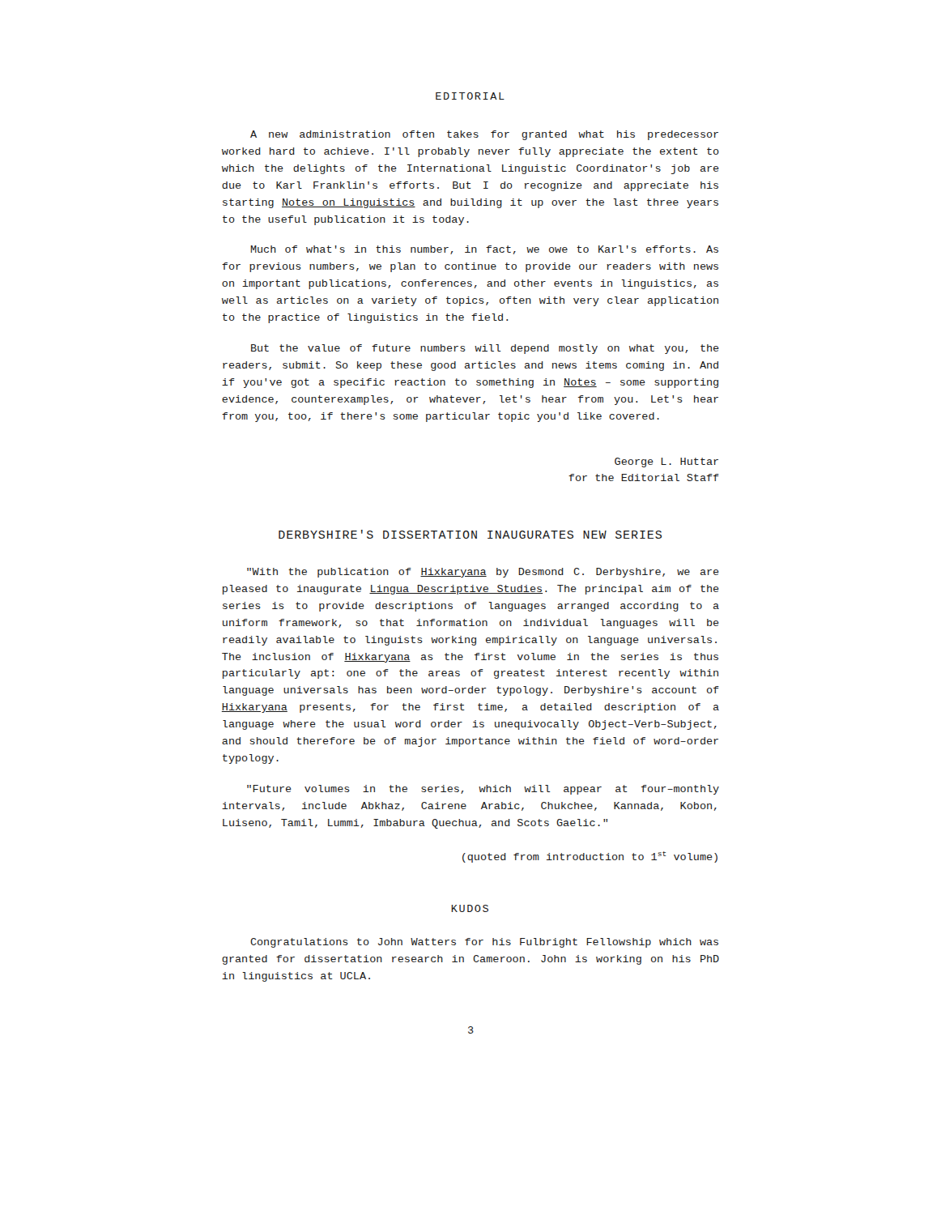EDITORIAL
A new administration often takes for granted what his predecessor worked hard to achieve. I'll probably never fully appreciate the extent to which the delights of the International Linguistic Coordinator's job are due to Karl Franklin's efforts. But I do recognize and appreciate his starting Notes on Linguistics and building it up over the last three years to the useful publication it is today.
Much of what's in this number, in fact, we owe to Karl's efforts. As for previous numbers, we plan to continue to provide our readers with news on important publications, conferences, and other events in linguistics, as well as articles on a variety of topics, often with very clear application to the practice of linguistics in the field.
But the value of future numbers will depend mostly on what you, the readers, submit. So keep these good articles and news items coming in. And if you've got a specific reaction to something in Notes – some supporting evidence, counterexamples, or whatever, let's hear from you. Let's hear from you, too, if there's some particular topic you'd like covered.
George L. Huttar for the Editorial Staff
DERBYSHIRE'S DISSERTATION INAUGURATES NEW SERIES
"With the publication of Hixkaryana by Desmond C. Derbyshire, we are pleased to inaugurate Lingua Descriptive Studies. The principal aim of the series is to provide descriptions of languages arranged according to a uniform framework, so that information on individual languages will be readily available to linguists working empirically on language universals. The inclusion of Hixkaryana as the first volume in the series is thus particularly apt: one of the areas of greatest interest recently within language universals has been word–order typology. Derbyshire's account of Hixkaryana presents, for the first time, a detailed description of a language where the usual word order is unequivocally Object–Verb–Subject, and should therefore be of major importance within the field of word–order typology.
"Future volumes in the series, which will appear at four–monthly intervals, include Abkhaz, Cairene Arabic, Chukchee, Kannada, Kobon, Luiseno, Tamil, Lummi, Imbabura Quechua, and Scots Gaelic."
(quoted from introduction to 1st volume)
KUDOS
Congratulations to John Watters for his Fulbright Fellowship which was granted for dissertation research in Cameroon. John is working on his PhD in linguistics at UCLA.
3